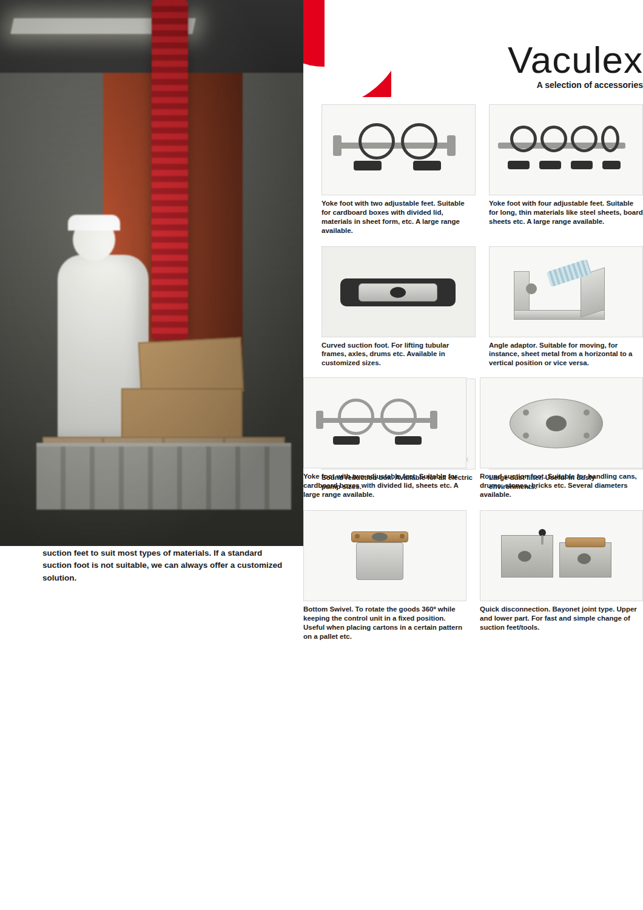Vaculex
A selection of accessories
Yoke foot with two adjustable feet. Suitable for cardboard boxes with divided lid, materials in sheet form, etc. A large range available.
Yoke foot with four adjustable feet. Suitable for long, thin materials like steel sheets, board sheets etc. A large range available.
Curved suction foot. For lifting tubular frames, axles, drums etc. Available in customized sizes.
Angle adaptor. Suitable for moving, for instance, sheet metal from a horizontal to a vertical position or vice versa.
Vaculex
Sound reduction box. Available for all electric pump sizes.
Large dust filter. Useful in dusty environments.
Microlex
A selection of accessories
Accessories.
Vaculex have a large selection of standard accessories, which allows us to customize an appropriate solution to the most varied requirements. Since our systems are modular, it is also easy to make additional acquisitions at a later stage.
Suction Feet
The suction foot is one of the most important parts of the complete solution. Vaculex have a large number of different suction feet to suit most types of materials. If a standard suction foot is not suitable, we can always offer a customized solution.
Yoke foot with two adjustable feet. Suitable for cardboard boxes with divided lid, sheets etc. A large range available.
Round suction foot. Suitable for handling cans, drums, stones, bricks etc. Several diameters available.
Bottom Swivel. To rotate the goods 360º while keeping the control unit in a fixed position. Useful when placing cartons in a certain pattern on a pallet etc.
Quick disconnection. Bayonet joint type. Upper and lower part. For fast and simple change of suction feet/tools.